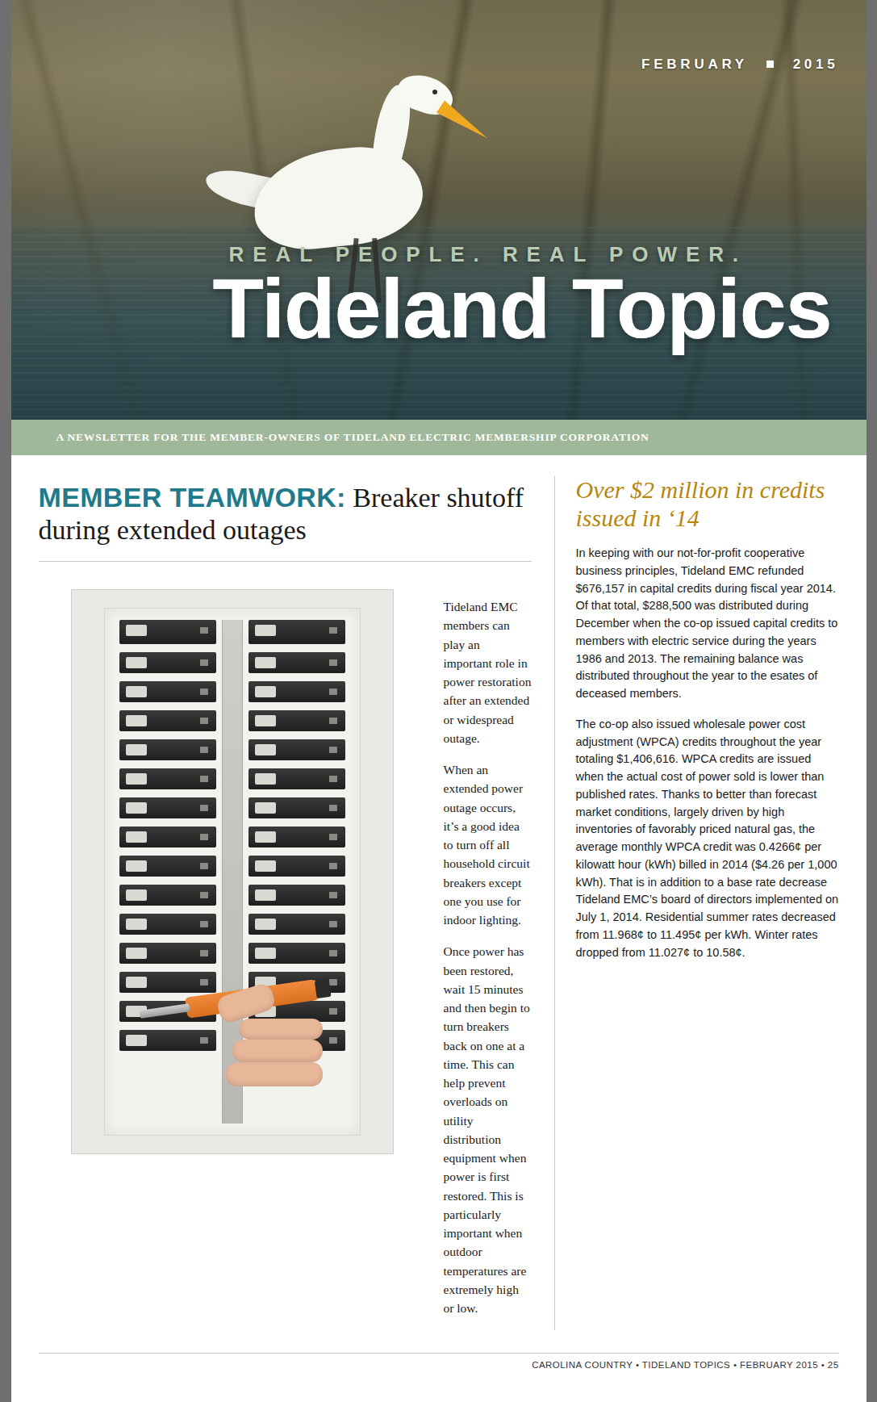FEBRUARY 2015
REAL PEOPLE. REAL POWER.
Tideland Topics
A NEWSLETTER FOR THE MEMBER-OWNERS OF TIDELAND ELECTRIC MEMBERSHIP CORPORATION
MEMBER TEAMWORK: Breaker shutoff during extended outages
Tideland EMC members can play an important role in power restoration after an extended or widespread outage.
When an extended power outage occurs, it’s a good idea to turn off all household circuit breakers except one you use for indoor lighting.
Once power has been restored, wait 15 minutes and then begin to turn breakers back on one at a time. This can help prevent overloads on utility distribution equipment when power is first restored. This is particularly important when outdoor temperatures are extremely high or low.
Over $2 million in credits issued in ‘14
In keeping with our not-for-profit cooperative business principles, Tideland EMC refunded $676,157 in capital credits during fiscal year 2014. Of that total, $288,500 was distributed during December when the co-op issued capital credits to members with electric service during the years 1986 and 2013. The remaining balance was distributed throughout the year to the esates of deceased members.
The co-op also issued wholesale power cost adjustment (WPCA) credits throughout the year totaling $1,406,616. WPCA credits are issued when the actual cost of power sold is lower than published rates. Thanks to better than forecast market conditions, largely driven by high inventories of favorably priced natural gas, the average monthly WPCA credit was 0.4266¢ per kilowatt hour (kWh) billed in 2014 ($4.26 per 1,000 kWh). That is in addition to a base rate decrease Tideland EMC’s board of directors implemented on July 1, 2014. Residential summer rates decreased from 11.968¢ to 11.495¢ per kWh. Winter rates dropped from 11.027¢ to 10.58¢.
CAROLINA COUNTRY • TIDELAND TOPICS • FEBRUARY 2015 • 25